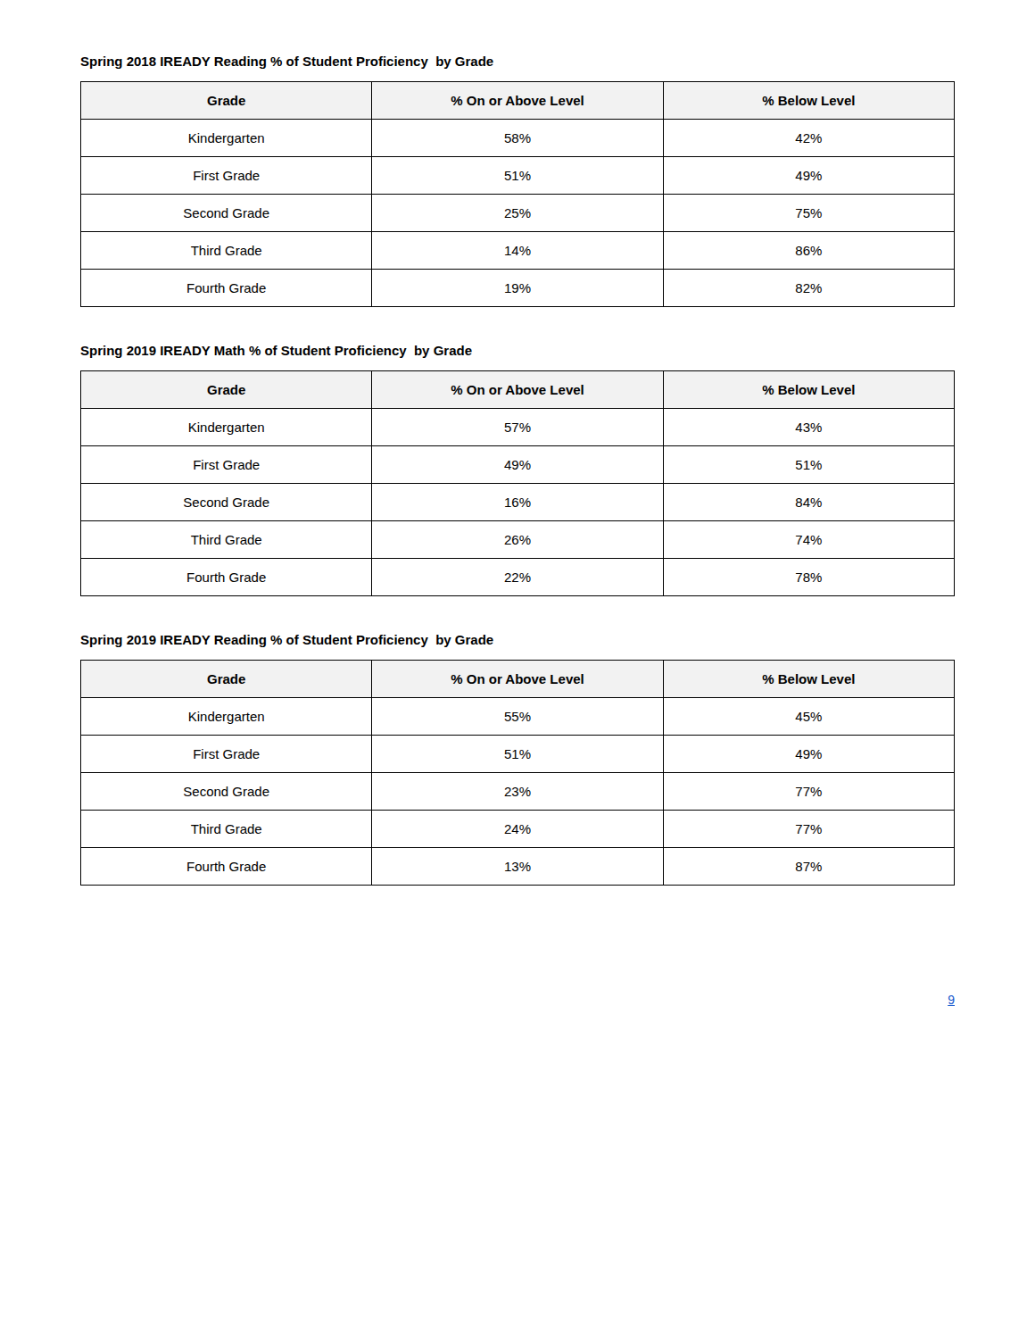Spring 2018 IREADY Reading % of Student Proficiency by Grade
| Grade | % On or Above Level | % Below Level |
| --- | --- | --- |
| Kindergarten | 58% | 42% |
| First Grade | 51% | 49% |
| Second Grade | 25% | 75% |
| Third Grade | 14% | 86% |
| Fourth Grade | 19% | 82% |
Spring 2019 IREADY Math % of Student Proficiency by Grade
| Grade | % On or Above Level | % Below Level |
| --- | --- | --- |
| Kindergarten | 57% | 43% |
| First Grade | 49% | 51% |
| Second Grade | 16% | 84% |
| Third Grade | 26% | 74% |
| Fourth Grade | 22% | 78% |
Spring 2019 IREADY Reading % of Student Proficiency by Grade
| Grade | % On or Above Level | % Below Level |
| --- | --- | --- |
| Kindergarten | 55% | 45% |
| First Grade | 51% | 49% |
| Second Grade | 23% | 77% |
| Third Grade | 24% | 77% |
| Fourth Grade | 13% | 87% |
9